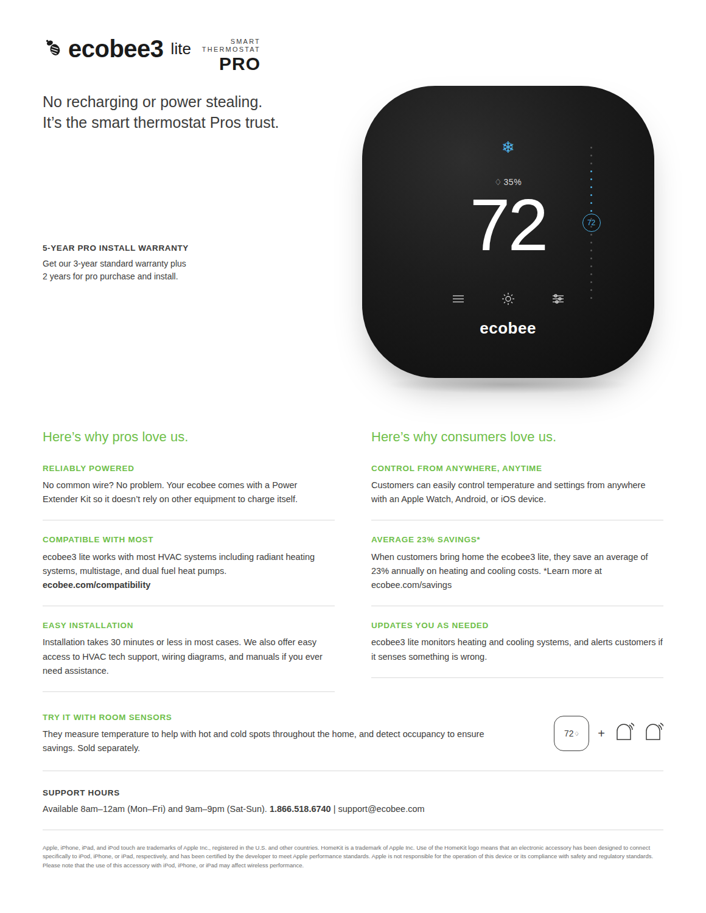ecobee3 lite
SMART THERMOSTAT PRO
No recharging or power stealing.
It’s the smart thermostat Pros trust.
5-YEAR PRO INSTALL WARRANTY
Get our 3-year standard warranty plus
2 years for pro purchase and install.
❄
♢35%
72
72
ecobee
Here’s why pros love us.
RELIABLY POWERED
No common wire? No problem. Your ecobee comes with a Power Extender Kit so it doesn’t rely on other equipment to charge itself.
COMPATIBLE WITH MOST
ecobee3 lite works with most HVAC systems including radiant heating systems, multistage, and dual fuel heat pumps. ecobee.com/compatibility
EASY INSTALLATION
Installation takes 30 minutes or less in most cases. We also offer easy access to HVAC tech support, wiring diagrams, and manuals if you ever need assistance.
Here’s why consumers love us.
CONTROL FROM ANYWHERE, ANYTIME
Customers can easily control temperature and settings from anywhere with an Apple Watch, Android, or iOS device.
AVERAGE 23% SAVINGS*
When customers bring home the ecobee3 lite, they save an average of 23% annually on heating and cooling costs. *Learn more at ecobee.com/savings
UPDATES YOU AS NEEDED
ecobee3 lite monitors heating and cooling systems, and alerts customers if it senses something is wrong.
TRY IT WITH ROOM SENSORS
They measure temperature to help with hot and cold spots throughout the home, and detect occupancy to ensure savings. Sold separately.
72♢
+
SUPPORT HOURS
Available 8am–12am (Mon–Fri) and 9am–9pm (Sat-Sun). 1.866.518.6740 | support@ecobee.com
Apple, iPhone, iPad, and iPod touch are trademarks of Apple Inc., registered in the U.S. and other countries. HomeKit is a trademark of Apple Inc. Use of the HomeKit logo means that an electronic accessory has been designed to connect specifically to iPod, iPhone, or iPad, respectively, and has been certified by the developer to meet Apple performance standards. Apple is not responsible for the operation of this device or its compliance with safety and regulatory standards. Please note that the use of this accessory with iPod, iPhone, or iPad may affect wireless performance.